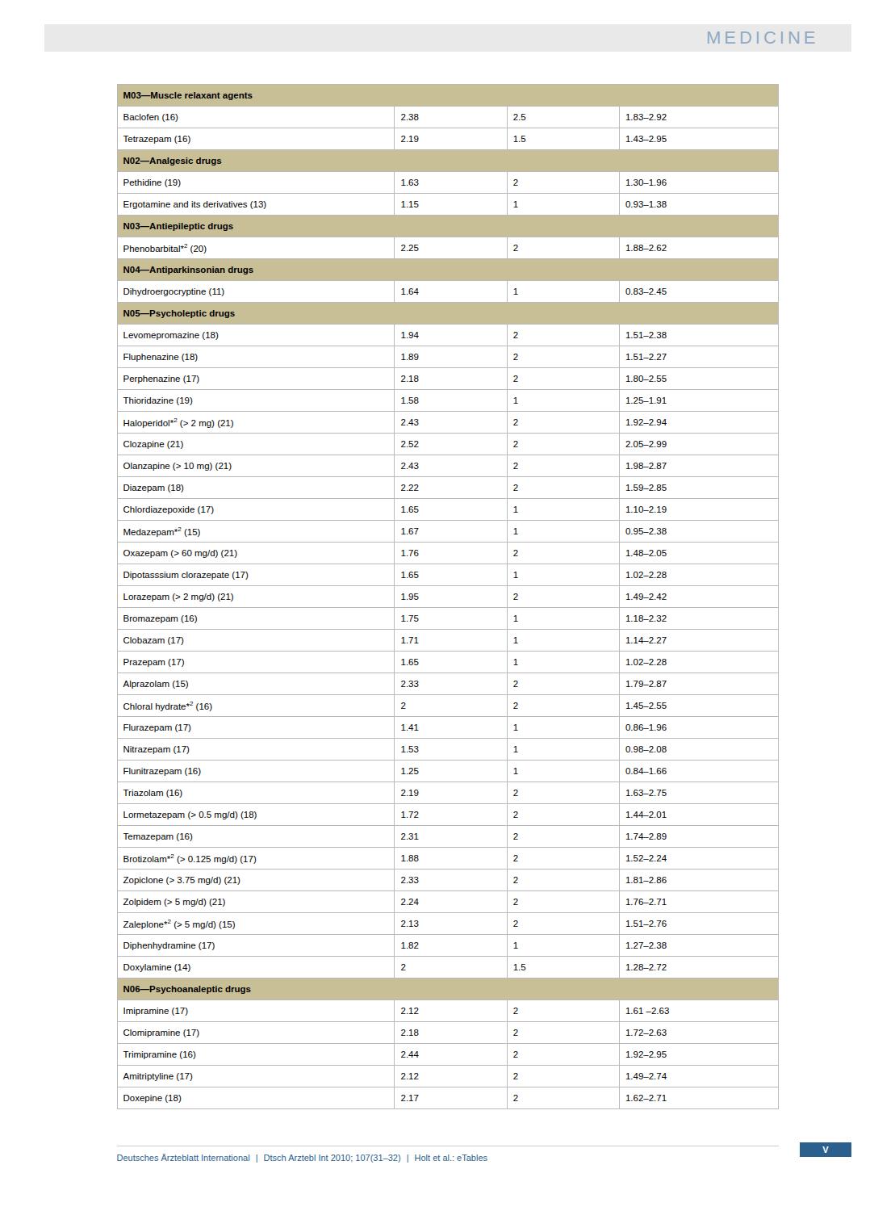MEDICINE
| M03—Muscle relaxant agents |
| Baclofen (16) | 2.38 | 2.5 | 1.83–2.92 |
| Tetrazepam (16) | 2.19 | 1.5 | 1.43–2.95 |
| N02—Analgesic drugs |
| Pethidine (19) | 1.63 | 2 | 1.30–1.96 |
| Ergotamine and its derivatives (13) | 1.15 | 1 | 0.93–1.38 |
| N03—Antiepileptic drugs |
| Phenobarbital* 2 (20) | 2.25 | 2 | 1.88–2.62 |
| N04—Antiparkinsonian drugs |
| Dihydroergocryptine (11) | 1.64 | 1 | 0.83–2.45 |
| N05—Psycholeptic drugs |
| Levomepromazine (18) | 1.94 | 2 | 1.51–2.38 |
| Fluphenazine (18) | 1.89 | 2 | 1.51–2.27 |
| Perphenazine (17) | 2.18 | 2 | 1.80–2.55 |
| Thioridazine (19) | 1.58 | 1 | 1.25–1.91 |
| Haloperidol* 2 (> 2 mg) (21) | 2.43 | 2 | 1.92–2.94 |
| Clozapine (21) | 2.52 | 2 | 2.05–2.99 |
| Olanzapine (> 10 mg) (21) | 2.43 | 2 | 1.98–2.87 |
| Diazepam (18) | 2.22 | 2 | 1.59–2.85 |
| Chlordiazepoxide (17) | 1.65 | 1 | 1.10–2.19 |
| Medazepam* 2 (15) | 1.67 | 1 | 0.95–2.38 |
| Oxazepam (> 60 mg/d) (21) | 1.76 | 2 | 1.48–2.05 |
| Dipotasssium clorazepate (17) | 1.65 | 1 | 1.02–2.28 |
| Lorazepam (> 2 mg/d) (21) | 1.95 | 2 | 1.49–2.42 |
| Bromazepam (16) | 1.75 | 1 | 1.18–2.32 |
| Clobazam (17) | 1.71 | 1 | 1.14–2.27 |
| Prazepam (17) | 1.65 | 1 | 1.02–2.28 |
| Alprazolam (15) | 2.33 | 2 | 1.79–2.87 |
| Chloral hydrate* 2 (16) | 2 | 2 | 1.45–2.55 |
| Flurazepam (17) | 1.41 | 1 | 0.86–1.96 |
| Nitrazepam (17) | 1.53 | 1 | 0.98–2.08 |
| Flunitrazepam (16) | 1.25 | 1 | 0.84–1.66 |
| Triazolam (16) | 2.19 | 2 | 1.63–2.75 |
| Lormetazepam (> 0.5 mg/d) (18) | 1.72 | 2 | 1.44–2.01 |
| Temazepam (16) | 2.31 | 2 | 1.74–2.89 |
| Brotizolam* 2 (> 0.125 mg/d) (17) | 1.88 | 2 | 1.52–2.24 |
| Zopiclone (> 3.75 mg/d) (21) | 2.33 | 2 | 1.81–2.86 |
| Zolpidem (> 5 mg/d) (21) | 2.24 | 2 | 1.76–2.71 |
| Zaleplone* 2 (> 5 mg/d) (15) | 2.13 | 2 | 1.51–2.76 |
| Diphenhydramine (17) | 1.82 | 1 | 1.27–2.38 |
| Doxylamine (14) | 2 | 1.5 | 1.28–2.72 |
| N06—Psychoanaleptic drugs |
| Imipramine (17) | 2.12 | 2 | 1.61 –2.63 |
| Clomipramine (17) | 2.18 | 2 | 1.72–2.63 |
| Trimipramine (16) | 2.44 | 2 | 1.92–2.95 |
| Amitriptyline (17) | 2.12 | 2 | 1.49–2.74 |
| Doxepine (18) | 2.17 | 2 | 1.62–2.71 |
Deutsches Ärzteblatt International | Dtsch Arztebl Int 2010; 107(31–32) | Holt et al.: eTables V